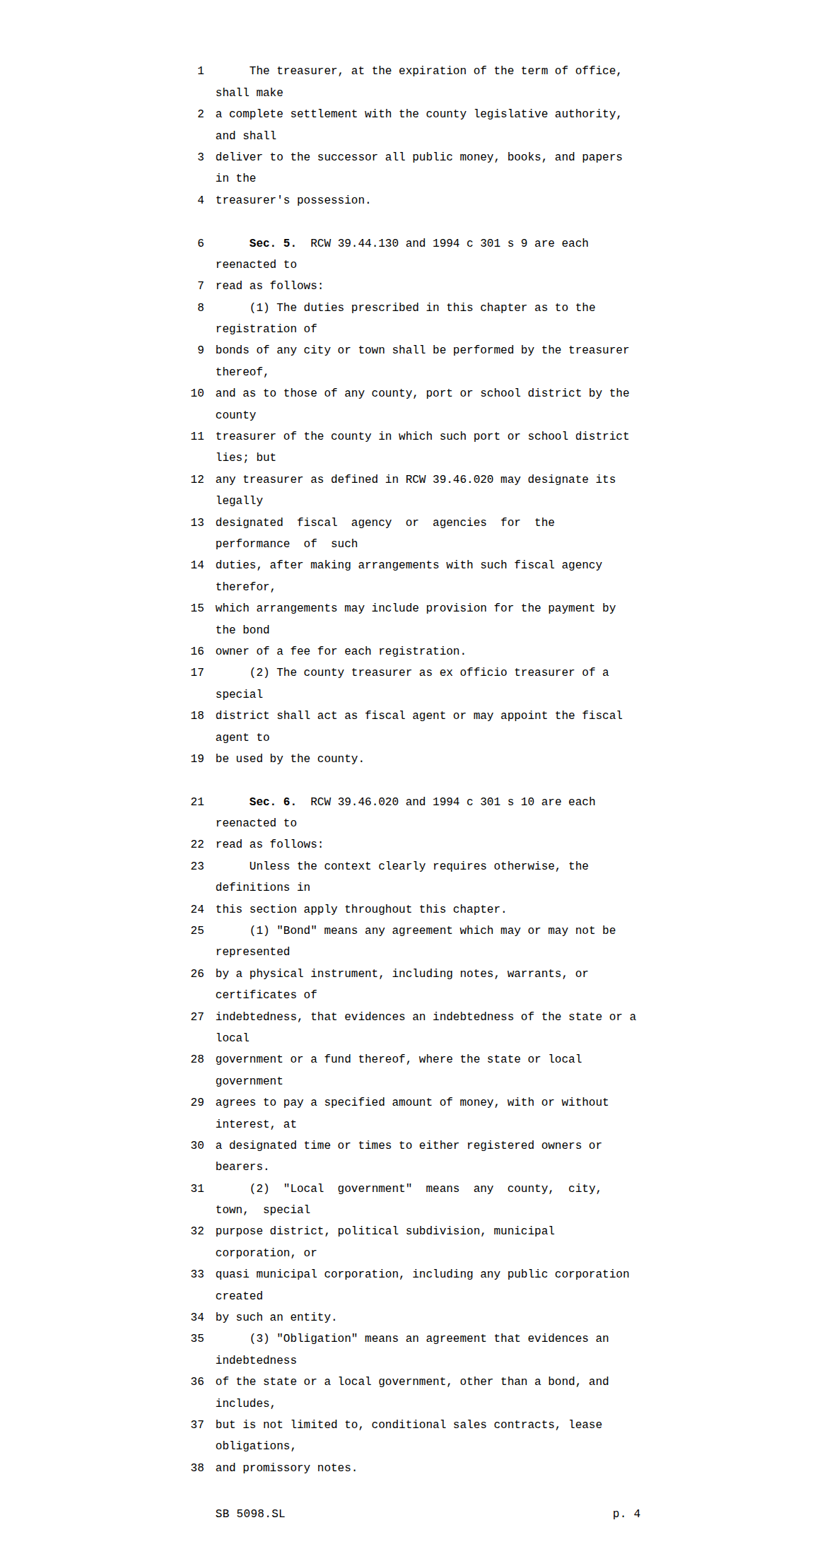The treasurer, at the expiration of the term of office, shall make
a complete settlement with the county legislative authority, and shall
deliver to the successor all public money, books, and papers in the
treasurer's possession.
Sec. 5. RCW 39.44.130 and 1994 c 301 s 9 are each reenacted to
read as follows:
(1) The duties prescribed in this chapter as to the registration of
bonds of any city or town shall be performed by the treasurer thereof,
and as to those of any county, port or school district by the county
treasurer of the county in which such port or school district lies; but
any treasurer as defined in RCW 39.46.020 may designate its legally
designated fiscal agency or agencies for the performance of such
duties, after making arrangements with such fiscal agency therefor,
which arrangements may include provision for the payment by the bond
owner of a fee for each registration.
(2) The county treasurer as ex officio treasurer of a special
district shall act as fiscal agent or may appoint the fiscal agent to
be used by the county.
Sec. 6. RCW 39.46.020 and 1994 c 301 s 10 are each reenacted to
read as follows:
Unless the context clearly requires otherwise, the definitions in
this section apply throughout this chapter.
(1) "Bond" means any agreement which may or may not be represented
by a physical instrument, including notes, warrants, or certificates of
indebtedness, that evidences an indebtedness of the state or a local
government or a fund thereof, where the state or local government
agrees to pay a specified amount of money, with or without interest, at
a designated time or times to either registered owners or bearers.
(2) "Local government" means any county, city, town, special
purpose district, political subdivision, municipal corporation, or
quasi municipal corporation, including any public corporation created
by such an entity.
(3) "Obligation" means an agreement that evidences an indebtedness
of the state or a local government, other than a bond, and includes,
but is not limited to, conditional sales contracts, lease obligations,
and promissory notes.
SB 5098.SL p. 4